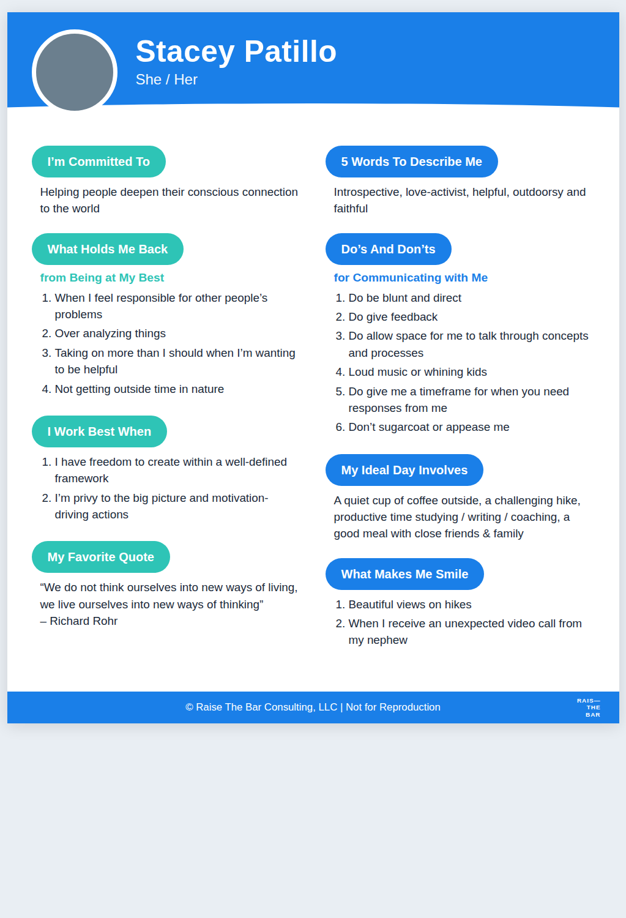Stacey Patillo
She / Her
I’m Committed To
Helping people deepen their conscious connection to the world
What Holds Me Back
from Being at My Best
When I feel responsible for other people’s problems
Over analyzing things
Taking on more than I should when I’m wanting to be helpful
Not getting outside time in nature
I Work Best When
I have freedom to create within a well-defined framework
I’m privy to the big picture and motivation-driving actions
My Favorite Quote
“We do not think ourselves into new ways of living, we live ourselves into new ways of thinking”
– Richard Rohr
5 Words To Describe Me
Introspective, love-activist, helpful, outdoorsy and faithful
Do’s And Don’ts
for Communicating with Me
Do be blunt and direct
Do give feedback
Do allow space for me to talk through concepts and processes
Loud music or whining kids
Do give me a timeframe for when you need responses from me
Don’t sugarcoat or appease me
My Ideal Day Involves
A quiet cup of coffee outside, a challenging hike, productive time studying / writing / coaching, a good meal with close friends & family
What Makes Me Smile
Beautiful views on hikes
When I receive an unexpected video call from my nephew
© Raise The Bar Consulting, LLC | Not for Reproduction
RAIS— THE BAR